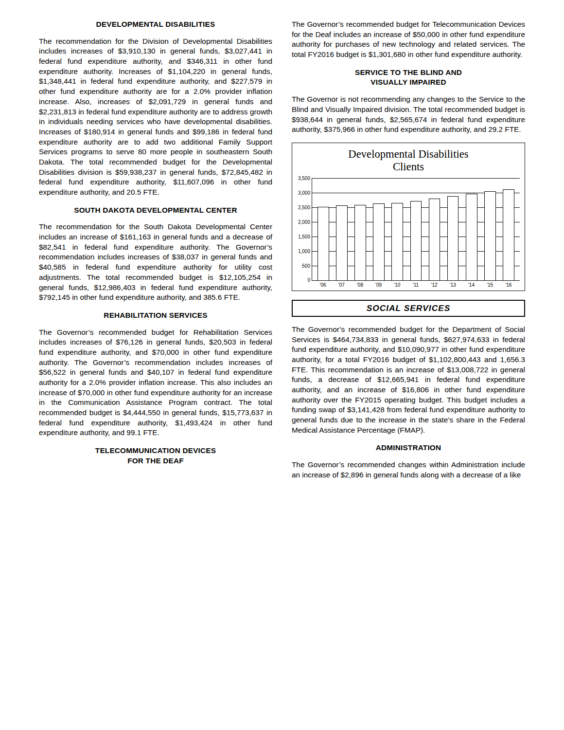Developmental Disabilities
The recommendation for the Division of Developmental Disabilities includes increases of $3,910,130 in general funds, $3,027,441 in federal fund expenditure authority, and $346,311 in other fund expenditure authority. Increases of $1,104,220 in general funds, $1,348,441 in federal fund expenditure authority, and $227,579 in other fund expenditure authority are for a 2.0% provider inflation increase. Also, increases of $2,091,729 in general funds and $2,231,813 in federal fund expenditure authority are to address growth in individuals needing services who have developmental disabilities. Increases of $180,914 in general funds and $99,186 in federal fund expenditure authority are to add two additional Family Support Services programs to serve 80 more people in southeastern South Dakota. The total recommended budget for the Developmental Disabilities division is $59,938,237 in general funds, $72,845,482 in federal fund expenditure authority, $11,607,096 in other fund expenditure authority, and 20.5 FTE.
South Dakota Developmental Center
The recommendation for the South Dakota Developmental Center includes an increase of $161,163 in general funds and a decrease of $82,541 in federal fund expenditure authority. The Governor’s recommendation includes increases of $38,037 in general funds and $40,585 in federal fund expenditure authority for utility cost adjustments. The total recommended budget is $12,105,254 in general funds, $12,986,403 in federal fund expenditure authority, $792,145 in other fund expenditure authority, and 385.6 FTE.
Rehabilitation Services
The Governor’s recommended budget for Rehabilitation Services includes increases of $76,126 in general funds, $20,503 in federal fund expenditure authority, and $70,000 in other fund expenditure authority. The Governor’s recommendation includes increases of $56,522 in general funds and $40,107 in federal fund expenditure authority for a 2.0% provider inflation increase. This also includes an increase of $70,000 in other fund expenditure authority for an increase in the Communication Assistance Program contract. The total recommended budget is $4,444,550 in general funds, $15,773,637 in federal fund expenditure authority, $1,493,424 in other fund expenditure authority, and 99.1 FTE.
Telecommunication Devices
for the Deaf
The Governor’s recommended budget for Telecommunication Devices for the Deaf includes an increase of $50,000 in other fund expenditure authority for purchases of new technology and related services. The total FY2016 budget is $1,301,680 in other fund expenditure authority.
Service to the Blind and
Visually Impaired
The Governor is not recommending any changes to the Service to the Blind and Visually Impaired division. The total recommended budget is $938,644 in general funds, $2,565,674 in federal fund expenditure authority, $375,966 in other fund expenditure authority, and 29.2 FTE.
Developmental Disabilities
Clients
3,500
3,000
2,500
2,000
1,500
1,000
500
0
'06'07'08'09'10'11'12'13'14'15'16
SOCIAL SERVICES
The Governor’s recommended budget for the Department of Social Services is $464,734,833 in general funds, $627,974,633 in federal fund expenditure authority, and $10,090,977 in other fund expenditure authority, for a total FY2016 budget of $1,102,800,443 and 1,656.3 FTE. This recommendation is an increase of $13,008,722 in general funds, a decrease of $12,665,941 in federal fund expenditure authority, and an increase of $16,806 in other fund expenditure authority over the FY2015 operating budget. This budget includes a funding swap of $3,141,428 from federal fund expenditure authority to general funds due to the increase in the state’s share in the Federal Medical Assistance Percentage (FMAP).
Administration
The Governor’s recommended changes within Administration include an increase of $2,896 in general funds along with a decrease of a like